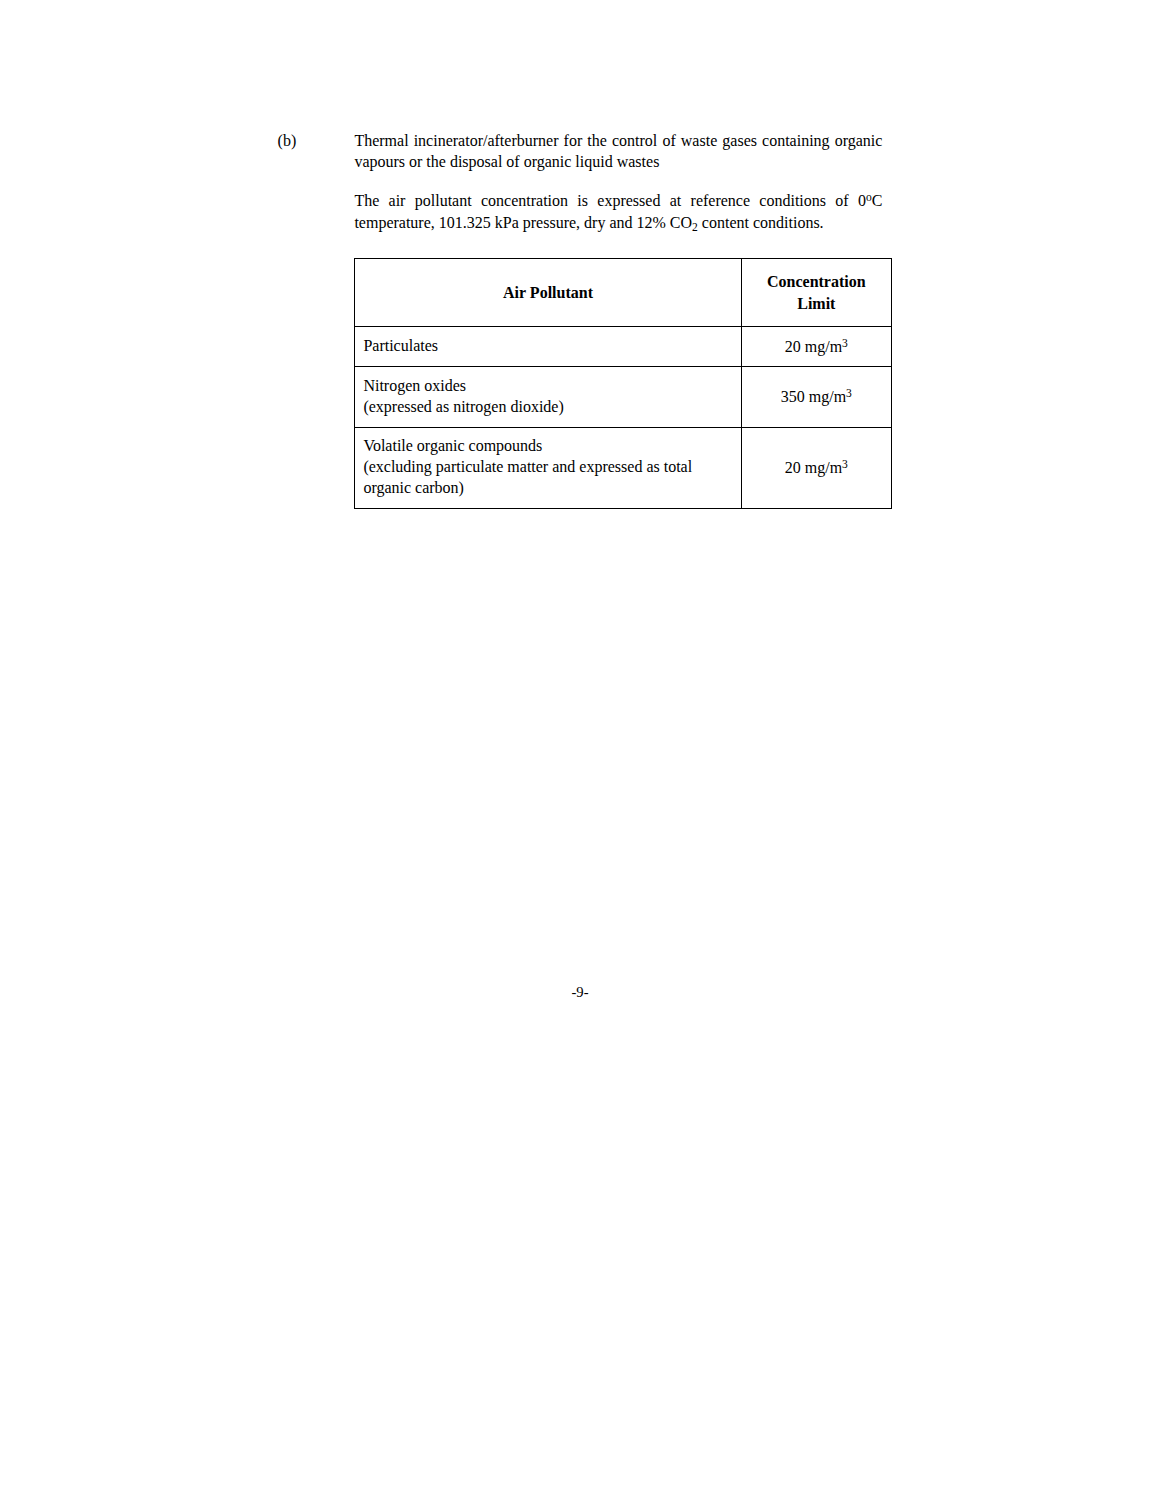(b)
Thermal incinerator/afterburner for the control of waste gases containing organic vapours or the disposal of organic liquid wastes
The air pollutant concentration is expressed at reference conditions of 0oC temperature, 101.325 kPa pressure, dry and 12% CO2 content conditions.
| Air Pollutant | Concentration Limit |
| --- | --- |
| Particulates | 20 mg/m 3 |
| Nitrogen oxides (expressed as nitrogen dioxide) | 350 mg/m 3 |
| Volatile organic compounds (excluding particulate matter and expressed as total organic carbon) | 20 mg/m 3 |
-9-